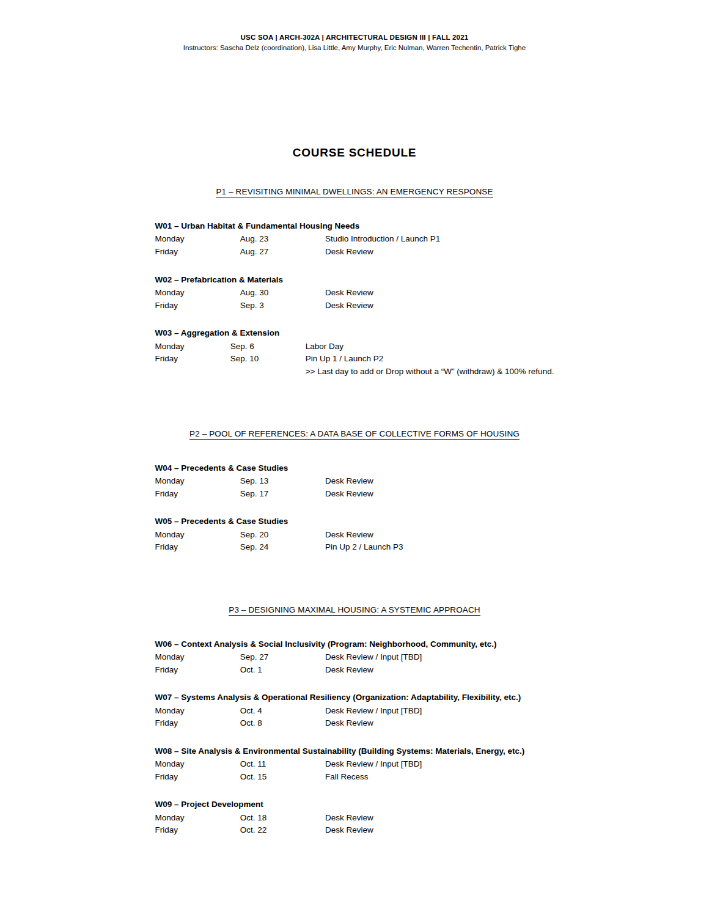USC SOA | ARCH-302A | ARCHITECTURAL DESIGN III | FALL 2021
Instructors: Sascha Delz (coordination), Lisa Little, Amy Murphy, Eric Nulman, Warren Techentin, Patrick Tighe
COURSE SCHEDULE
P1 – REVISITING MINIMAL DWELLINGS: AN EMERGENCY RESPONSE
W01 – Urban Habitat & Fundamental Housing Needs
| Monday | Aug. 23 | Studio Introduction / Launch P1 |
| Friday | Aug. 27 | Desk Review |
W02 – Prefabrication & Materials
| Monday | Aug. 30 | Desk Review |
| Friday | Sep. 3 | Desk Review |
W03 – Aggregation & Extension
| Monday | Sep. 6 | Labor Day |
| Friday | Sep. 10 | Pin Up 1 / Launch P2 |
| | | >> Last day to add or Drop without a “W” (withdraw) & 100% refund. |
P2 – POOL OF REFERENCES: A DATA BASE OF COLLECTIVE FORMS OF HOUSING
W04 – Precedents & Case Studies
| Monday | Sep. 13 | Desk Review |
| Friday | Sep. 17 | Desk Review |
W05 – Precedents & Case Studies
| Monday | Sep. 20 | Desk Review |
| Friday | Sep. 24 | Pin Up 2 / Launch P3 |
P3 – DESIGNING MAXIMAL HOUSING: A SYSTEMIC APPROACH
W06 – Context Analysis & Social Inclusivity (Program: Neighborhood, Community, etc.)
| Monday | Sep. 27 | Desk Review / Input [TBD] |
| Friday | Oct. 1 | Desk Review |
W07 – Systems Analysis & Operational Resiliency (Organization: Adaptability, Flexibility, etc.)
| Monday | Oct. 4 | Desk Review / Input [TBD] |
| Friday | Oct. 8 | Desk Review |
W08 – Site Analysis & Environmental Sustainability (Building Systems: Materials, Energy, etc.)
| Monday | Oct. 11 | Desk Review / Input [TBD] |
| Friday | Oct. 15 | Fall Recess |
W09 – Project Development
| Monday | Oct. 18 | Desk Review |
| Friday | Oct. 22 | Desk Review |